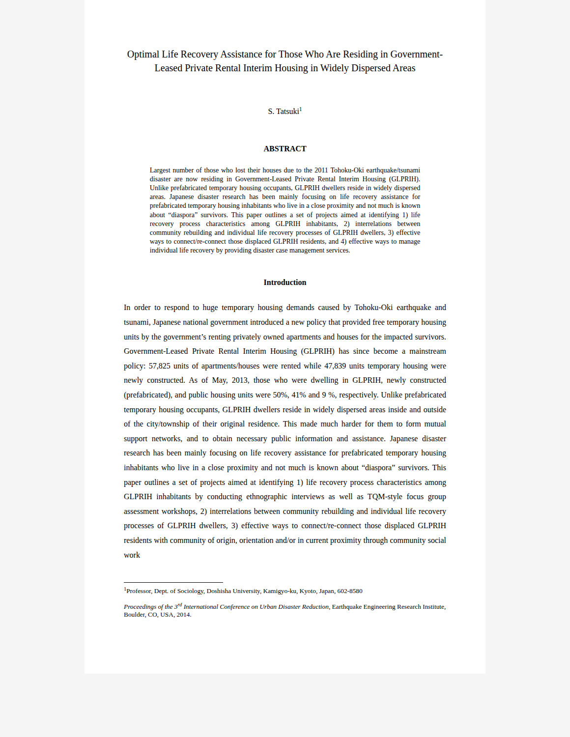Optimal Life Recovery Assistance for Those Who Are Residing in Government-Leased Private Rental Interim Housing in Widely Dispersed Areas
S. Tatsuki1
ABSTRACT
Largest number of those who lost their houses due to the 2011 Tohoku-Oki earthquake/tsunami disaster are now residing in Government-Leased Private Rental Interim Housing (GLPRIH). Unlike prefabricated temporary housing occupants, GLPRIH dwellers reside in widely dispersed areas. Japanese disaster research has been mainly focusing on life recovery assistance for prefabricated temporary housing inhabitants who live in a close proximity and not much is known about “diaspora” survivors. This paper outlines a set of projects aimed at identifying 1) life recovery process characteristics among GLPRIH inhabitants, 2) interrelations between community rebuilding and individual life recovery processes of GLPRIH dwellers, 3) effective ways to connect/re-connect those displaced GLPRIH residents, and 4) effective ways to manage individual life recovery by providing disaster case management services.
Introduction
In order to respond to huge temporary housing demands caused by Tohoku-Oki earthquake and tsunami, Japanese national government introduced a new policy that provided free temporary housing units by the government’s renting privately owned apartments and houses for the impacted survivors. Government-Leased Private Rental Interim Housing (GLPRIH) has since become a mainstream policy: 57,825 units of apartments/houses were rented while 47,839 units temporary housing were newly constructed. As of May, 2013, those who were dwelling in GLPRIH, newly constructed (prefabricated), and public housing units were 50%, 41% and 9 %, respectively. Unlike prefabricated temporary housing occupants, GLPRIH dwellers reside in widely dispersed areas inside and outside of the city/township of their original residence. This made much harder for them to form mutual support networks, and to obtain necessary public information and assistance. Japanese disaster research has been mainly focusing on life recovery assistance for prefabricated temporary housing inhabitants who live in a close proximity and not much is known about “diaspora” survivors. This paper outlines a set of projects aimed at identifying 1) life recovery process characteristics among GLPRIH inhabitants by conducting ethnographic interviews as well as TQM-style focus group assessment workshops, 2) interrelations between community rebuilding and individual life recovery processes of GLPRIH dwellers, 3) effective ways to connect/re-connect those displaced GLPRIH residents with community of origin, orientation and/or in current proximity through community social work
1Professor, Dept. of Sociology, Doshisha University, Kamigyo-ku, Kyoto, Japan, 602-8580
Proceedings of the 3rd International Conference on Urban Disaster Reduction, Earthquake Engineering Research Institute, Boulder, CO, USA, 2014.